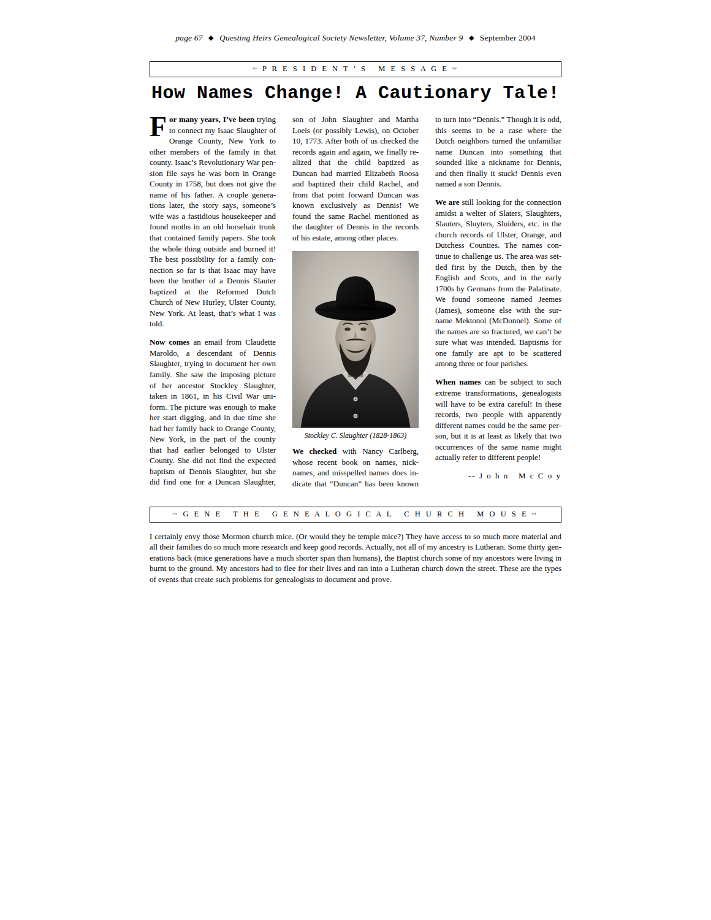page 67 ◆ Questing Heirs Genealogical Society Newsletter, Volume 37, Number 9 ◆ September 2004
~ P R E S I D E N T ’ S M E S S A G E ~
How Names Change! A Cautionary Tale!
For many years, I’ve been trying to connect my Isaac Slaughter of Orange County, New York to other members of the family in that county. Isaac’s Revolutionary War pension file says he was born in Orange County in 1758, but does not give the name of his father. A couple generations later, the story says, someone’s wife was a fastidious housekeeper and found moths in an old horsehair trunk that contained family papers. She took the whole thing outside and burned it! The best possibility for a family connection so far is that Isaac may have been the brother of a Dennis Slauter baptized at the Reformed Dutch Church of New Hurley, Ulster County, New York. At least, that’s what I was told.
Now comes an email from Claudette Maroldo, a descendant of Dennis Slaughter, trying to document her own family. She saw the imposing picture of her ancestor Stockley Slaughter, taken in 1861, in his Civil War uniform. The picture was enough to make her start digging, and in due time she had her family back to Orange County, New York, in the part of the county that had earlier belonged to Ulster County. She did not find the expected baptism of Dennis Slaughter, but she did find one for a Duncan Slaughter, son of John Slaughter and Martha Loeis (or possibly Lewis), on October 10, 1773. After both of us checked the records again and again, we finally realized that the child baptized as Duncan had married Elizabeth Roosa and baptized their child Rachel, and from that point forward Duncan was known exclusively as Dennis! We found the same Rachel mentioned as the daughter of Dennis in the records of his estate, among other places.
Stockley C. Slaughter (1828-1863)
We checked with Nancy Carlberg, whose recent book on names, nicknames, and misspelled names does indicate that “Duncan” has been known to turn into “Dennis.” Though it is odd, this seems to be a case where the Dutch neighbors turned the unfamiliar name Duncan into something that sounded like a nickname for Dennis, and then finally it stuck! Dennis even named a son Dennis.
We are still looking for the connection amidst a welter of Slaters, Slaughters, Slauters, Sluyters, Sluiders, etc. in the church records of Ulster, Orange, and Dutchess Counties. The names continue to challenge us. The area was settled first by the Dutch, then by the English and Scots, and in the early 1700s by Germans from the Palatinate. We found someone named Jeemes (James), someone else with the surname Mektonol (McDonnel). Some of the names are so fractured, we can’t be sure what was intended. Baptisms for one family are apt to be scattered among three or four parishes.
When names can be subject to such extreme transformations, genealogists will have to be extra careful! In these records, two people with apparently different names could be the same person, but it is at least as likely that two occurrences of the same name might actually refer to different people!
-- J o h n M c C o y
~ G E N E T H E G E N E A L O G I C A L C H U R C H M O U S E ~
I certainly envy those Mormon church mice. (Or would they be temple mice?) They have access to so much more material and all their families do so much more research and keep good records. Actually, not all of my ancestry is Lutheran. Some thirty generations back (mice generations have a much shorter span than humans), the Baptist church some of my ancestors were living in burnt to the ground. My ancestors had to flee for their lives and ran into a Lutheran church down the street. These are the types of events that create such problems for genealogists to document and prove.